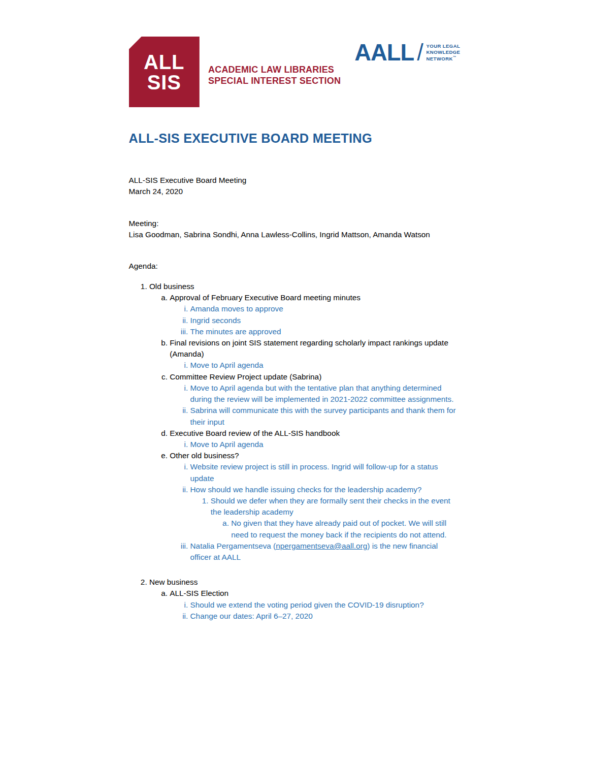ALL SIS
ACADEMIC LAW LIBRARIES
SPECIAL INTEREST SECTION
AALL
/
Your Legal
Knowledge
Network™
ALL-SIS EXECUTIVE BOARD MEETING
ALL-SIS Executive Board Meeting
March 24, 2020
Meeting:
Lisa Goodman, Sabrina Sondhi, Anna Lawless-Collins, Ingrid Mattson, Amanda Watson
Agenda:
Old business
Approval of February Executive Board meeting minutes
Amanda moves to approve
Ingrid seconds
The minutes are approved
Final revisions on joint SIS statement regarding scholarly impact rankings update (Amanda)
Move to April agenda
Committee Review Project update (Sabrina)
Move to April agenda but with the tentative plan that anything determined during the review will be implemented in 2021-2022 committee assignments.
Sabrina will communicate this with the survey participants and thank them for their input
Executive Board review of the ALL-SIS handbook
Move to April agenda
Other old business?
Website review project is still in process. Ingrid will follow-up for a status update
How should we handle issuing checks for the leadership academy?
Should we defer when they are formally sent their checks in the event the leadership academy
No given that they have already paid out of pocket. We will still need to request the money back if the recipients do not attend.
Natalia Pergamentseva (npergamentseva@aall.org) is the new financial officer at AALL
New business
ALL-SIS Election
Should we extend the voting period given the COVID-19 disruption?
Change our dates: April 6–27, 2020